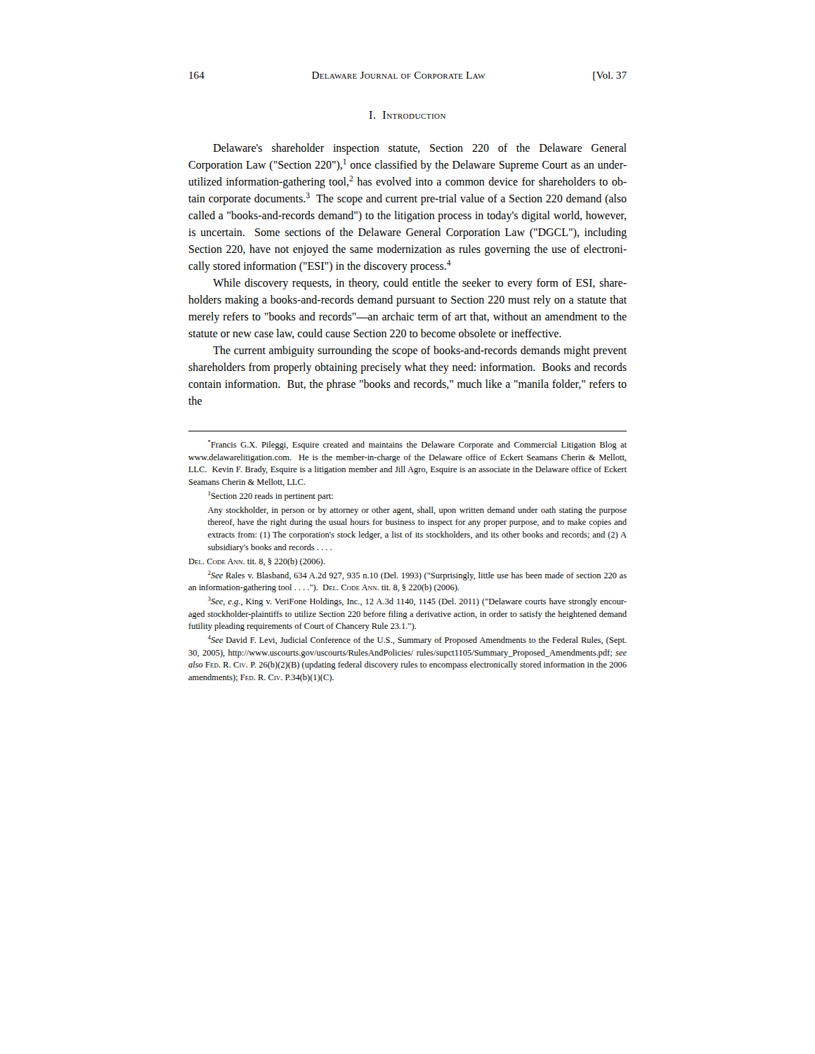164 Delaware Journal of Corporate Law [Vol. 37
I. Introduction
Delaware's shareholder inspection statute, Section 220 of the Delaware General Corporation Law ("Section 220"),1 once classified by the Delaware Supreme Court as an under-utilized information-gathering tool,2 has evolved into a common device for shareholders to obtain corporate documents.3 The scope and current pre-trial value of a Section 220 demand (also called a "books-and-records demand") to the litigation process in today's digital world, however, is uncertain. Some sections of the Delaware General Corporation Law ("DGCL"), including Section 220, have not enjoyed the same modernization as rules governing the use of electronically stored information ("ESI") in the discovery process.4
While discovery requests, in theory, could entitle the seeker to every form of ESI, shareholders making a books-and-records demand pursuant to Section 220 must rely on a statute that merely refers to "books and records"—an archaic term of art that, without an amendment to the statute or new case law, could cause Section 220 to become obsolete or ineffective.
The current ambiguity surrounding the scope of books-and-records demands might prevent shareholders from properly obtaining precisely what they need: information. Books and records contain information. But, the phrase "books and records," much like a "manila folder," refers to the
*Francis G.X. Pileggi, Esquire created and maintains the Delaware Corporate and Commercial Litigation Blog at www.delawarelitigation.com. He is the member-in-charge of the Delaware office of Eckert Seamans Cherin & Mellott, LLC. Kevin F. Brady, Esquire is a litigation member and Jill Agro, Esquire is an associate in the Delaware office of Eckert Seamans Cherin & Mellott, LLC.
1Section 220 reads in pertinent part:
Any stockholder, in person or by attorney or other agent, shall, upon written demand under oath stating the purpose thereof, have the right during the usual hours for business to inspect for any proper purpose, and to make copies and extracts from: (1) The corporation's stock ledger, a list of its stockholders, and its other books and records; and (2) A subsidiary's books and records . . . .
Del. Code Ann. tit. 8, § 220(b) (2006).
2See Rales v. Blasband, 634 A.2d 927, 935 n.10 (Del. 1993) ("Surprisingly, little use has been made of section 220 as an information-gathering tool . . . ."). Del. Code Ann. tit. 8, § 220(b) (2006).
3See, e.g., King v. VeriFone Holdings, Inc., 12 A.3d 1140, 1145 (Del. 2011) ("Delaware courts have strongly encouraged stockholder-plaintiffs to utilize Section 220 before filing a derivative action, in order to satisfy the heightened demand futility pleading requirements of Court of Chancery Rule 23.1.").
4See David F. Levi, Judicial Conference of the U.S., Summary of Proposed Amendments to the Federal Rules, (Sept. 30, 2005), http://www.uscourts.gov/uscourts/RulesAndPolicies/ rules/supct1105/Summary_Proposed_Amendments.pdf; see also Fed. R. Civ. P. 26(b)(2)(B) (updating federal discovery rules to encompass electronically stored information in the 2006 amendments); Fed. R. Civ. P. 34(b)(1)(C).